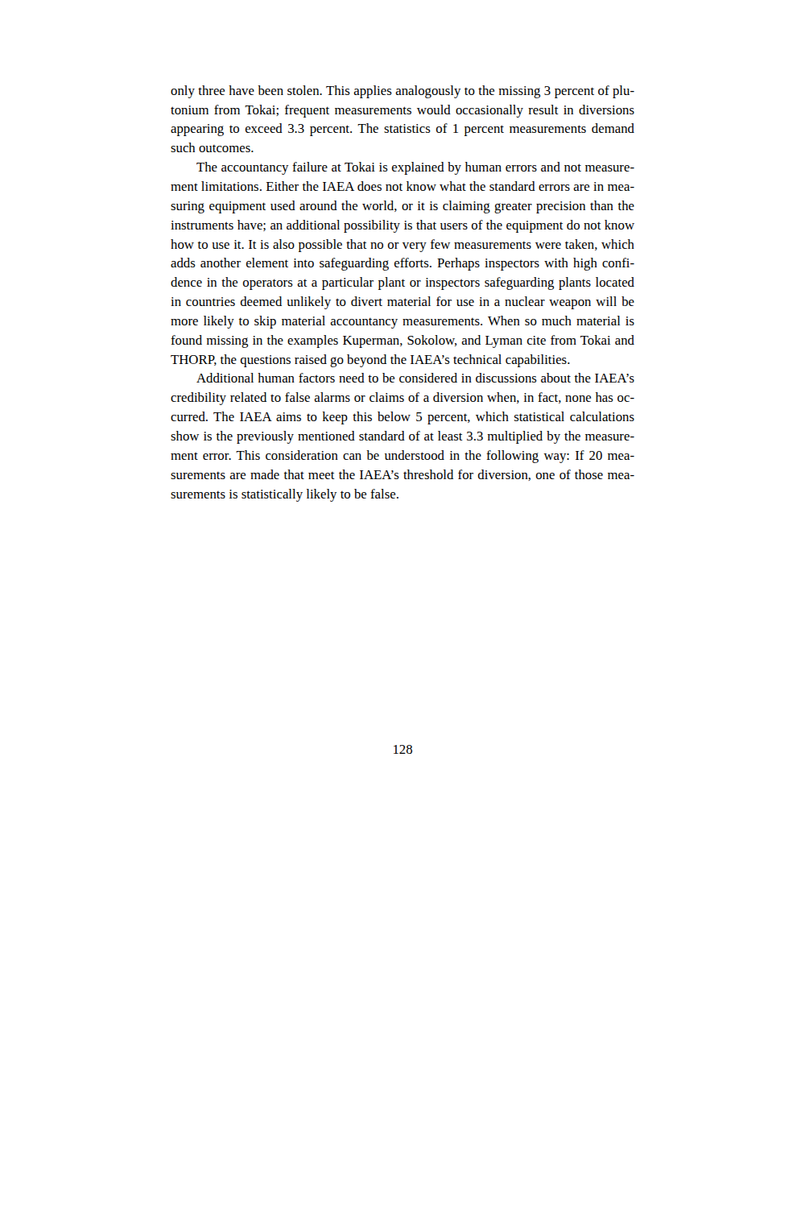only three have been stolen. This applies analogously to the missing 3 percent of plutonium from Tokai; frequent measurements would occasionally result in diversions appearing to exceed 3.3 percent. The statistics of 1 percent measurements demand such outcomes.
The accountancy failure at Tokai is explained by human errors and not measurement limitations. Either the IAEA does not know what the standard errors are in measuring equipment used around the world, or it is claiming greater precision than the instruments have; an additional possibility is that users of the equipment do not know how to use it. It is also possible that no or very few measurements were taken, which adds another element into safeguarding efforts. Perhaps inspectors with high confidence in the operators at a particular plant or inspectors safeguarding plants located in countries deemed unlikely to divert material for use in a nuclear weapon will be more likely to skip material accountancy measurements. When so much material is found missing in the examples Kuperman, Sokolow, and Lyman cite from Tokai and THORP, the questions raised go beyond the IAEA’s technical capabilities.
Additional human factors need to be considered in discussions about the IAEA’s credibility related to false alarms or claims of a diversion when, in fact, none has occurred. The IAEA aims to keep this below 5 percent, which statistical calculations show is the previously mentioned standard of at least 3.3 multiplied by the measurement error. This consideration can be understood in the following way: If 20 measurements are made that meet the IAEA’s threshold for diversion, one of those measurements is statistically likely to be false.
128